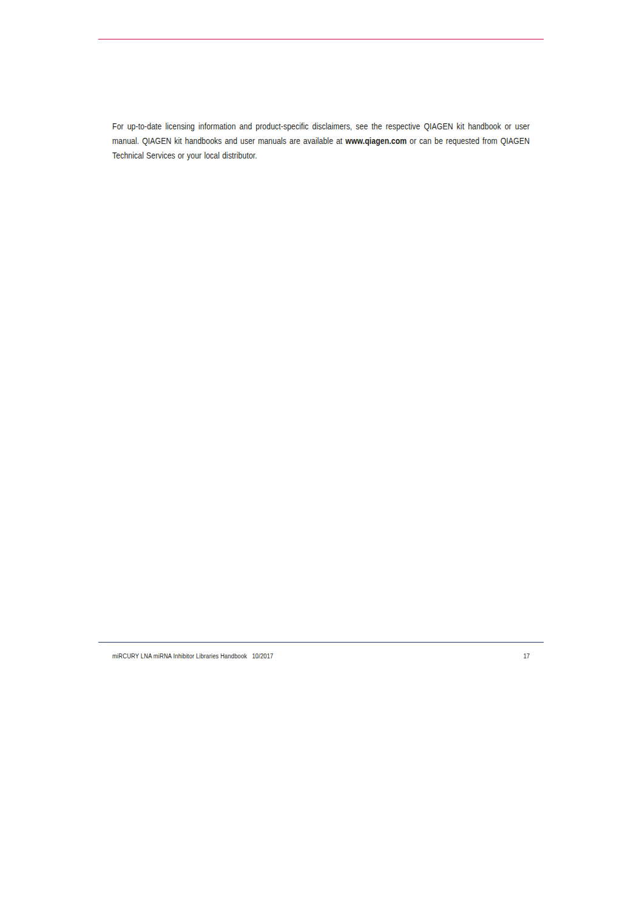For up-to-date licensing information and product-specific disclaimers, see the respective QIAGEN kit handbook or user manual. QIAGEN kit handbooks and user manuals are available at www.qiagen.com or can be requested from QIAGEN Technical Services or your local distributor.
miRCURY LNA miRNA Inhibitor Libraries Handbook 10/2017 17